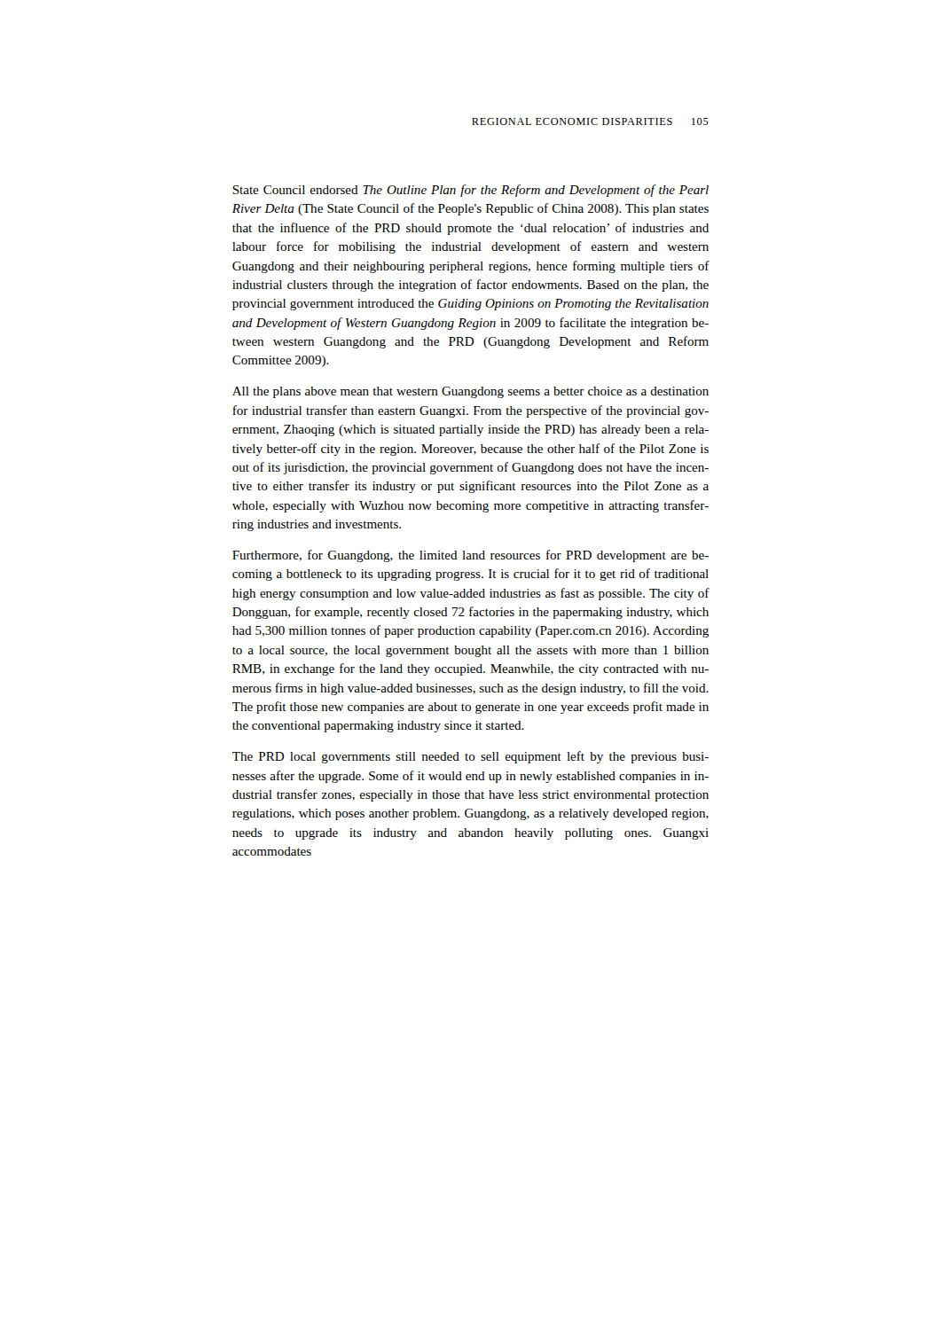REGIONAL ECONOMIC DISPARITIES105
State Council endorsed The Outline Plan for the Reform and Development of the Pearl River Delta (The State Council of the People's Republic of China 2008). This plan states that the influence of the PRD should promote the ‘dual relocation’ of industries and labour force for mobilising the industrial development of eastern and western Guangdong and their neighbouring peripheral regions, hence forming multiple tiers of industrial clusters through the integration of factor endowments. Based on the plan, the provincial government introduced the Guiding Opinions on Promoting the Revitalisation and Development of Western Guangdong Region in 2009 to facilitate the integration between western Guangdong and the PRD (Guangdong Development and Reform Committee 2009).
All the plans above mean that western Guangdong seems a better choice as a destination for industrial transfer than eastern Guangxi. From the perspective of the provincial government, Zhaoqing (which is situated partially inside the PRD) has already been a relatively better-off city in the region. Moreover, because the other half of the Pilot Zone is out of its jurisdiction, the provincial government of Guangdong does not have the incentive to either transfer its industry or put significant resources into the Pilot Zone as a whole, especially with Wuzhou now becoming more competitive in attracting transferring industries and investments.
Furthermore, for Guangdong, the limited land resources for PRD development are becoming a bottleneck to its upgrading progress. It is crucial for it to get rid of traditional high energy consumption and low value-added industries as fast as possible. The city of Dongguan, for example, recently closed 72 factories in the papermaking industry, which had 5,300 million tonnes of paper production capability (Paper.com.cn 2016). According to a local source, the local government bought all the assets with more than 1 billion RMB, in exchange for the land they occupied. Meanwhile, the city contracted with numerous firms in high value-added businesses, such as the design industry, to fill the void. The profit those new companies are about to generate in one year exceeds profit made in the conventional papermaking industry since it started.
The PRD local governments still needed to sell equipment left by the previous businesses after the upgrade. Some of it would end up in newly established companies in industrial transfer zones, especially in those that have less strict environmental protection regulations, which poses another problem. Guangdong, as a relatively developed region, needs to upgrade its industry and abandon heavily polluting ones. Guangxi accommodates